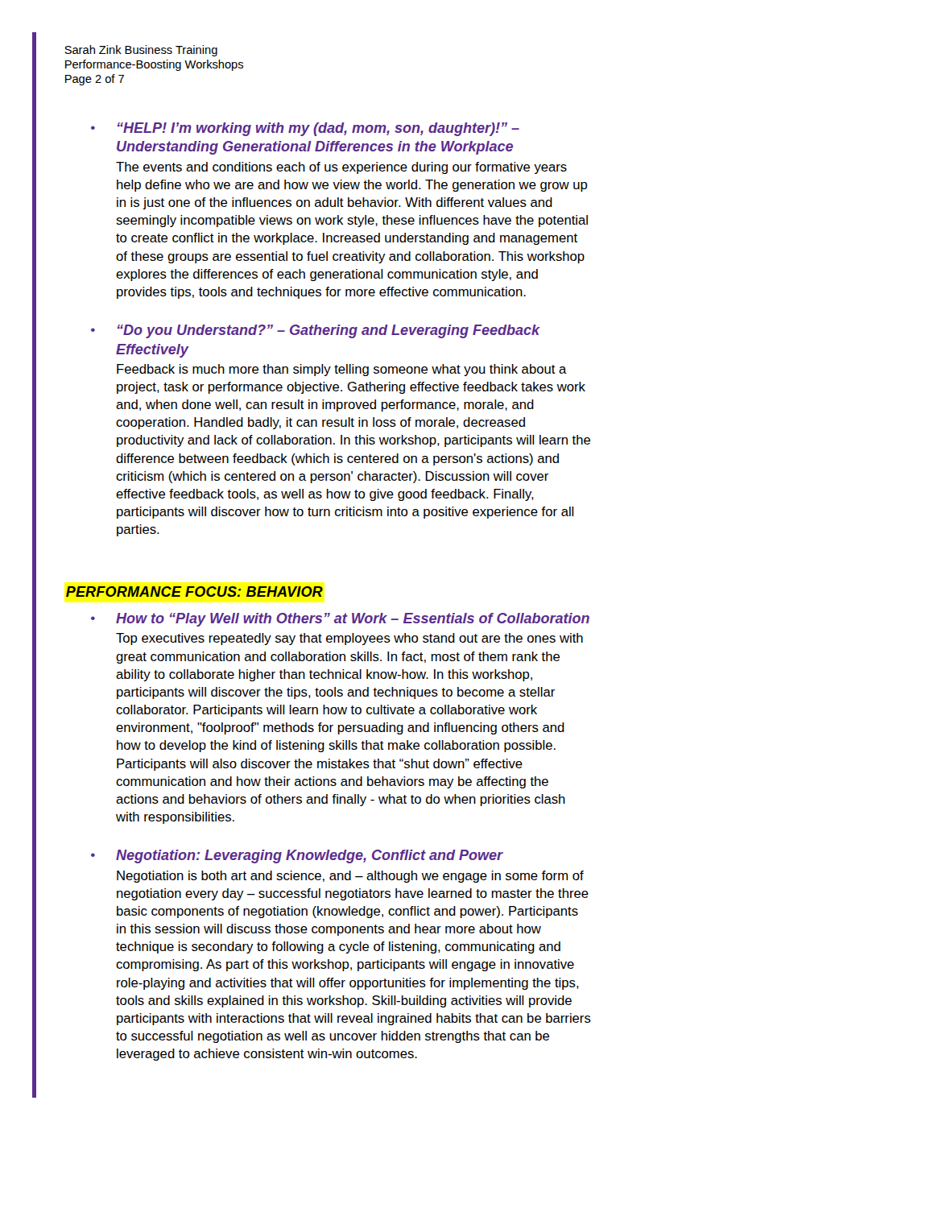Sarah Zink Business Training
Performance-Boosting Workshops
Page 2 of 7
“HELP! I’m working with my (dad, mom, son, daughter)!” – Understanding Generational Differences in the Workplace The events and conditions each of us experience during our formative years help define who we are and how we view the world. The generation we grow up in is just one of the influences on adult behavior. With different values and seemingly incompatible views on work style, these influences have the potential to create conflict in the workplace. Increased understanding and management of these groups are essential to fuel creativity and collaboration. This workshop explores the differences of each generational communication style, and provides tips, tools and techniques for more effective communication.
“Do you Understand?” – Gathering and Leveraging Feedback Effectively Feedback is much more than simply telling someone what you think about a project, task or performance objective. Gathering effective feedback takes work and, when done well, can result in improved performance, morale, and cooperation. Handled badly, it can result in loss of morale, decreased productivity and lack of collaboration. In this workshop, participants will learn the difference between feedback (which is centered on a person's actions) and criticism (which is centered on a person' character). Discussion will cover effective feedback tools, as well as how to give good feedback. Finally, participants will discover how to turn criticism into a positive experience for all parties.
PERFORMANCE FOCUS: BEHAVIOR
How to “Play Well with Others” at Work – Essentials of Collaboration Top executives repeatedly say that employees who stand out are the ones with great communication and collaboration skills. In fact, most of them rank the ability to collaborate higher than technical know-how. In this workshop, participants will discover the tips, tools and techniques to become a stellar collaborator. Participants will learn how to cultivate a collaborative work environment, "foolproof" methods for persuading and influencing others and how to develop the kind of listening skills that make collaboration possible. Participants will also discover the mistakes that “shut down” effective communication and how their actions and behaviors may be affecting the actions and behaviors of others and finally - what to do when priorities clash with responsibilities.
Negotiation: Leveraging Knowledge, Conflict and Power Negotiation is both art and science, and – although we engage in some form of negotiation every day – successful negotiators have learned to master the three basic components of negotiation (knowledge, conflict and power). Participants in this session will discuss those components and hear more about how technique is secondary to following a cycle of listening, communicating and compromising. As part of this workshop, participants will engage in innovative role-playing and activities that will offer opportunities for implementing the tips, tools and skills explained in this workshop. Skill-building activities will provide participants with interactions that will reveal ingrained habits that can be barriers to successful negotiation as well as uncover hidden strengths that can be leveraged to achieve consistent win-win outcomes.